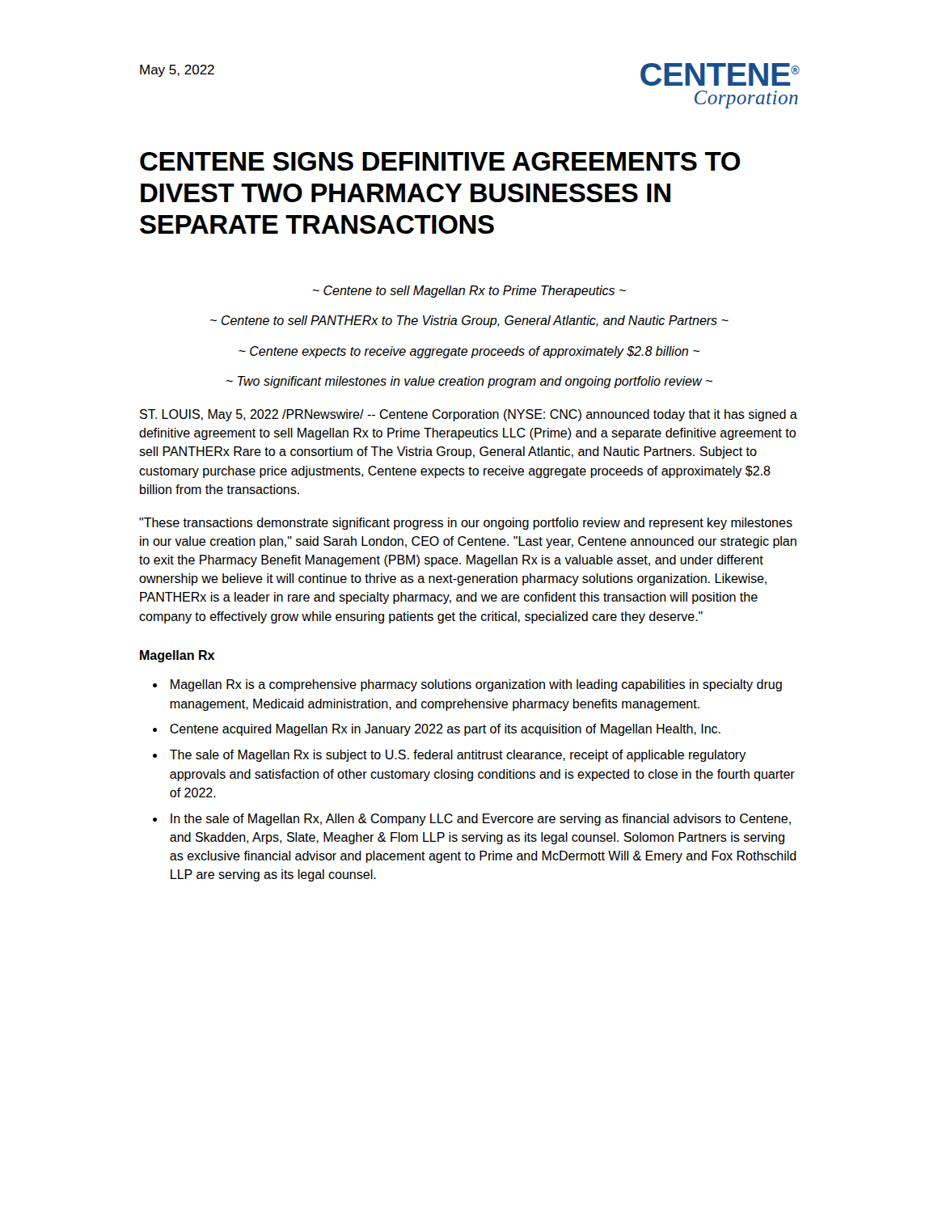May 5, 2022
CENTENE®
Corporation
CENTENE SIGNS DEFINITIVE AGREEMENTS TO DIVEST TWO PHARMACY BUSINESSES IN SEPARATE TRANSACTIONS
~ Centene to sell Magellan Rx to Prime Therapeutics ~
~ Centene to sell PANTHERx to The Vistria Group, General Atlantic, and Nautic Partners ~
~ Centene expects to receive aggregate proceeds of approximately $2.8 billion ~
~ Two significant milestones in value creation program and ongoing portfolio review ~
ST. LOUIS, May 5, 2022 /PRNewswire/ -- Centene Corporation (NYSE: CNC) announced today that it has signed a definitive agreement to sell Magellan Rx to Prime Therapeutics LLC (Prime) and a separate definitive agreement to sell PANTHERx Rare to a consortium of The Vistria Group, General Atlantic, and Nautic Partners. Subject to customary purchase price adjustments, Centene expects to receive aggregate proceeds of approximately $2.8 billion from the transactions.
"These transactions demonstrate significant progress in our ongoing portfolio review and represent key milestones in our value creation plan," said Sarah London, CEO of Centene. "Last year, Centene announced our strategic plan to exit the Pharmacy Benefit Management (PBM) space. Magellan Rx is a valuable asset, and under different ownership we believe it will continue to thrive as a next-generation pharmacy solutions organization. Likewise, PANTHERx is a leader in rare and specialty pharmacy, and we are confident this transaction will position the company to effectively grow while ensuring patients get the critical, specialized care they deserve."
Magellan Rx
Magellan Rx is a comprehensive pharmacy solutions organization with leading capabilities in specialty drug management, Medicaid administration, and comprehensive pharmacy benefits management.
Centene acquired Magellan Rx in January 2022 as part of its acquisition of Magellan Health, Inc.
The sale of Magellan Rx is subject to U.S. federal antitrust clearance, receipt of applicable regulatory approvals and satisfaction of other customary closing conditions and is expected to close in the fourth quarter of 2022.
In the sale of Magellan Rx, Allen & Company LLC and Evercore are serving as financial advisors to Centene, and Skadden, Arps, Slate, Meagher & Flom LLP is serving as its legal counsel. Solomon Partners is serving as exclusive financial advisor and placement agent to Prime and McDermott Will & Emery and Fox Rothschild LLP are serving as its legal counsel.